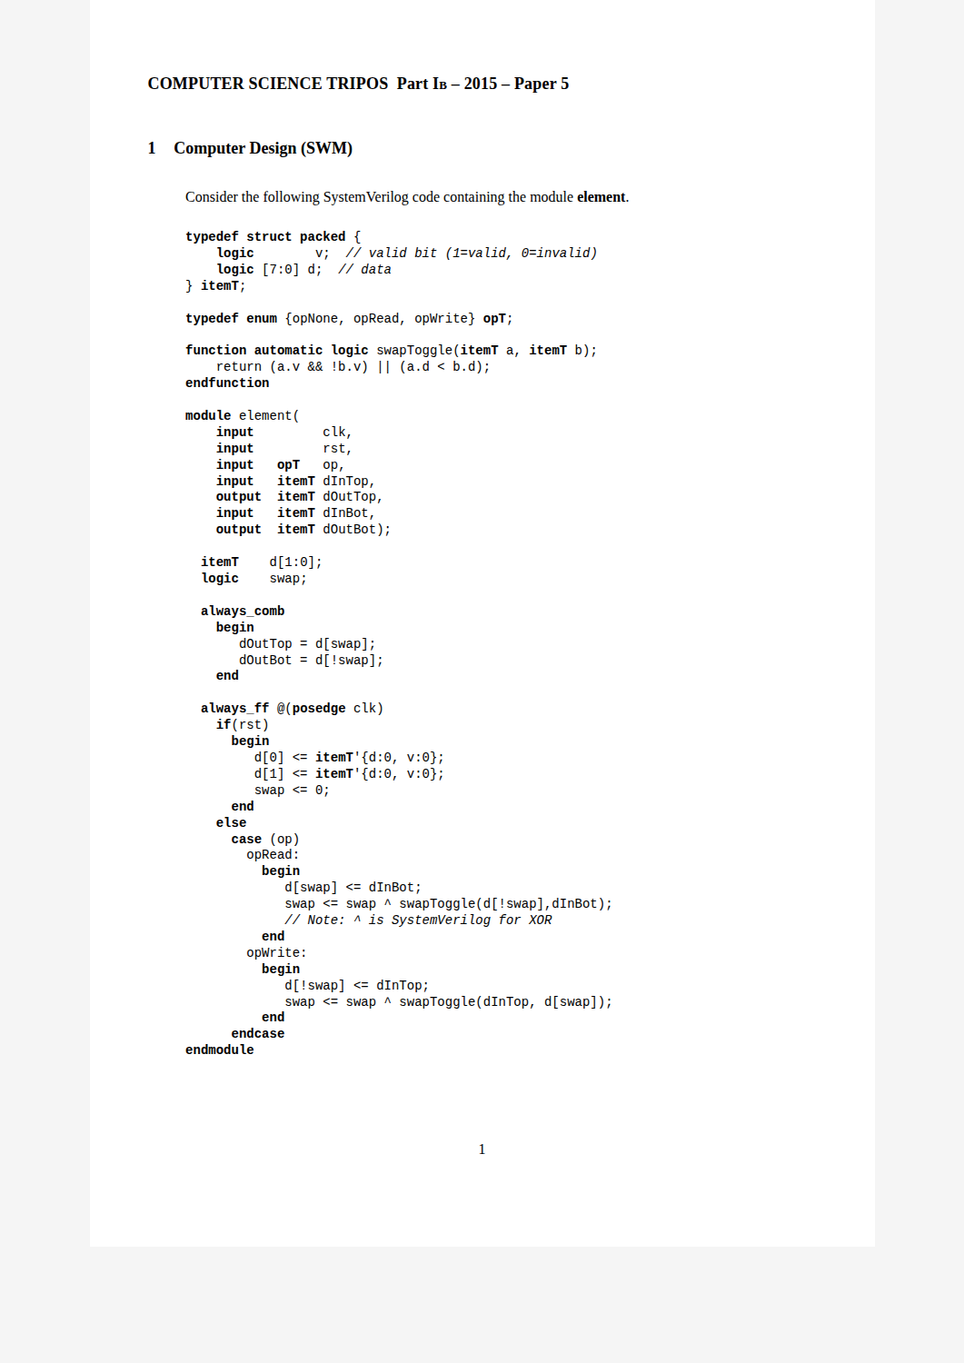COMPUTER SCIENCE TRIPOS Part Ib – 2015 – Paper 5
1
Computer Design (SWM)
Consider the following SystemVerilog code containing the module element.
typedef struct packed {
    logic        v;  // valid bit (1=valid, 0=invalid)
    logic [7:0] d;  // data
} itemT;

typedef enum {opNone, opRead, opWrite} opT;

function automatic logic swapToggle(itemT a, itemT b);
    return (a.v && !b.v) || (a.d < b.d);
endfunction

module element(
    input         clk,
    input         rst,
    input   opT   op,
    input   itemT dInTop,
    output  itemT dOutTop,
    input   itemT dInBot,
    output  itemT dOutBot);

  itemT    d[1:0];
  logic    swap;

  always_comb
    begin
       dOutTop = d[swap];
       dOutBot = d[!swap];
    end

  always_ff @(posedge clk)
    if(rst)
      begin
         d[0] <= itemT'{d:0, v:0};
         d[1] <= itemT'{d:0, v:0};
         swap <= 0;
      end
    else
      case (op)
        opRead:
          begin
             d[swap] <= dInBot;
             swap <= swap ^ swapToggle(d[!swap],dInBot);
             // Note: ^ is SystemVerilog for XOR
          end
        opWrite:
          begin
             d[!swap] <= dInTop;
             swap <= swap ^ swapToggle(dInTop, d[swap]);
          end
      endcase
endmodule
1